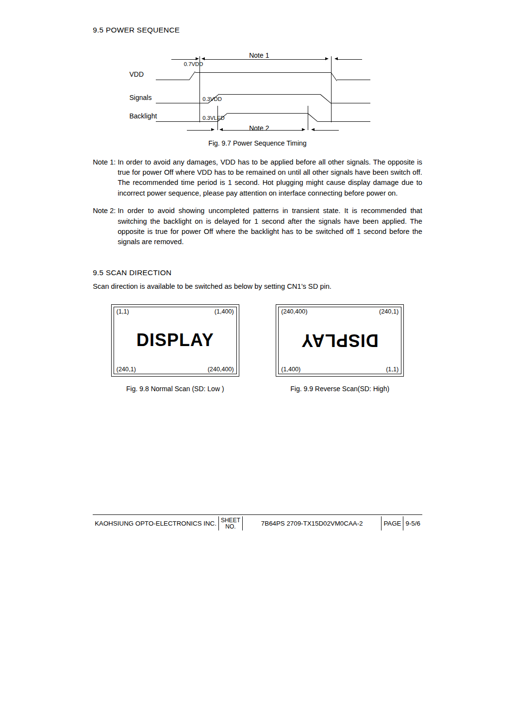9.5 POWER SEQUENCE
VDD Signals Backlight 0.7VDD 0.3VDD 0.3VLED Note 1 Note 2
Fig. 9.7 Power Sequence Timing
Note 1:
In order to avoid any damages, VDD has to be applied before all other signals. The opposite is true for power Off where VDD has to be remained on until all other signals have been switch off. The recommended time period is 1 second. Hot plugging might cause display damage due to incorrect power sequence, please pay attention on interface connecting before power on.
Note 2:
In order to avoid showing uncompleted patterns in transient state. It is recommended that switching the backlight on is delayed for 1 second after the signals have been applied. The opposite is true for power Off where the backlight has to be switched off 1 second before the signals are removed.
9.5 SCAN DIRECTION
Scan direction is available to be switched as below by setting CN1’s SD pin.
(1,1) (1,400) (240,1) (240,400) DISPLAY
Fig. 9.8 Normal Scan (SD: Low )
(240,400) (240,1) (1,400) (1,1) DISPLAY
Fig. 9.9 Reverse Scan(SD: High)
KAOHSIUNG OPTO-ELECTRONICS INC.
SHEET NO.
7B64PS 2709-TX15D02VM0CAA-2
PAGE
9-5/6